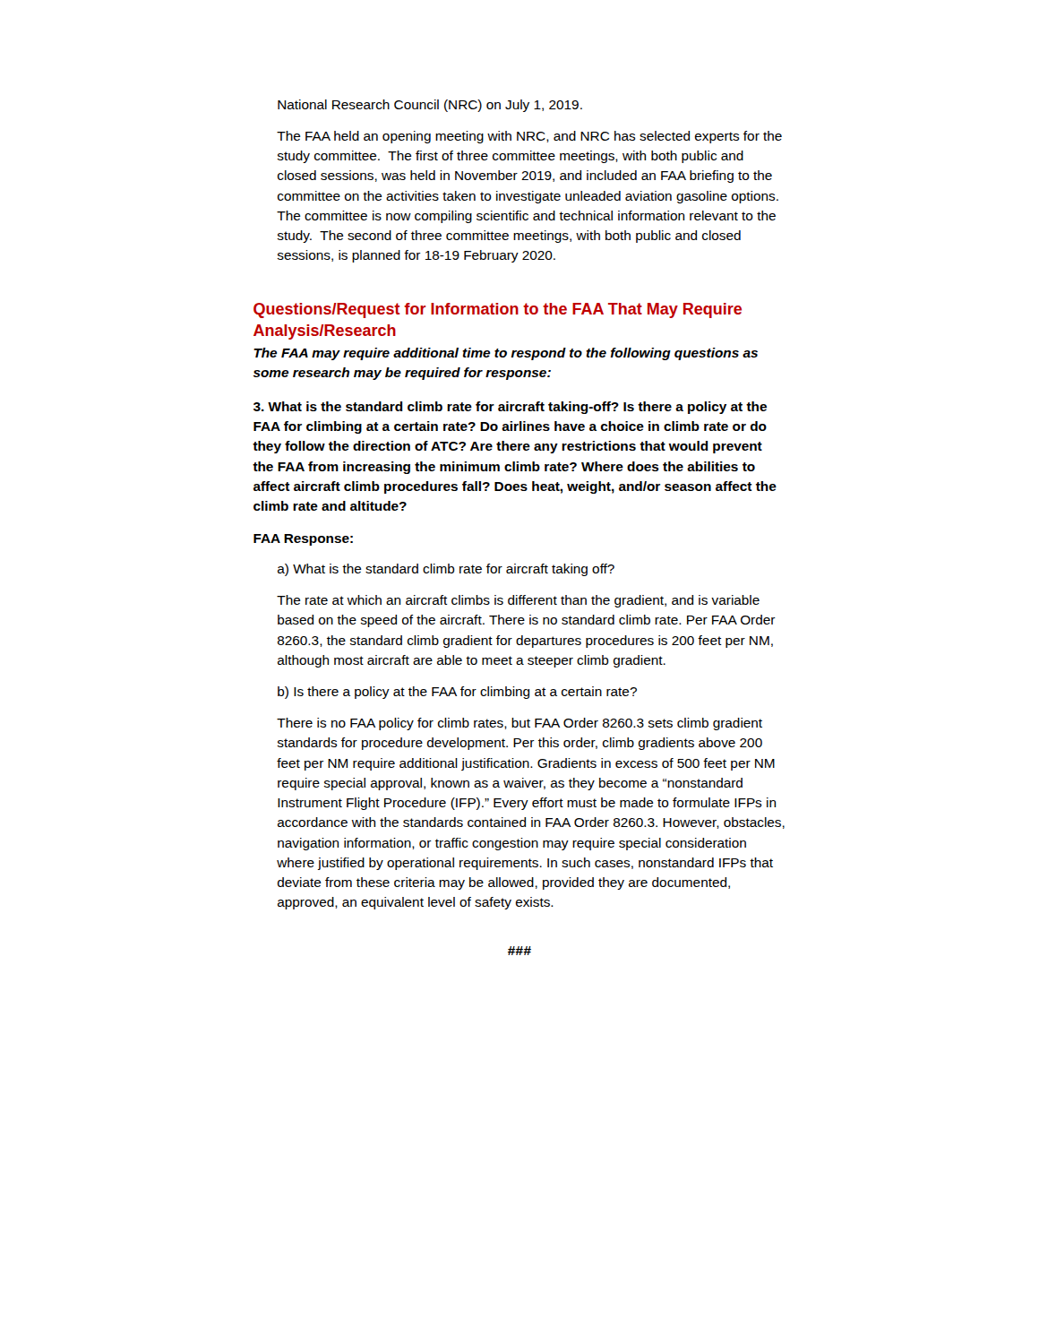National Research Council (NRC) on July 1, 2019.
The FAA held an opening meeting with NRC, and NRC has selected experts for the study committee. The first of three committee meetings, with both public and closed sessions, was held in November 2019, and included an FAA briefing to the committee on the activities taken to investigate unleaded aviation gasoline options. The committee is now compiling scientific and technical information relevant to the study. The second of three committee meetings, with both public and closed sessions, is planned for 18-19 February 2020.
Questions/Request for Information to the FAA That May Require Analysis/Research
The FAA may require additional time to respond to the following questions as some research may be required for response:
3. What is the standard climb rate for aircraft taking-off? Is there a policy at the FAA for climbing at a certain rate? Do airlines have a choice in climb rate or do they follow the direction of ATC? Are there any restrictions that would prevent the FAA from increasing the minimum climb rate? Where does the abilities to affect aircraft climb procedures fall? Does heat, weight, and/or season affect the climb rate and altitude?
FAA Response:
a) What is the standard climb rate for aircraft taking off?
The rate at which an aircraft climbs is different than the gradient, and is variable based on the speed of the aircraft. There is no standard climb rate. Per FAA Order 8260.3, the standard climb gradient for departures procedures is 200 feet per NM, although most aircraft are able to meet a steeper climb gradient.
b) Is there a policy at the FAA for climbing at a certain rate?
There is no FAA policy for climb rates, but FAA Order 8260.3 sets climb gradient standards for procedure development. Per this order, climb gradients above 200 feet per NM require additional justification. Gradients in excess of 500 feet per NM require special approval, known as a waiver, as they become a “nonstandard Instrument Flight Procedure (IFP).” Every effort must be made to formulate IFPs in accordance with the standards contained in FAA Order 8260.3. However, obstacles, navigation information, or traffic congestion may require special consideration where justified by operational requirements. In such cases, nonstandard IFPs that deviate from these criteria may be allowed, provided they are documented, approved, an equivalent level of safety exists.
###